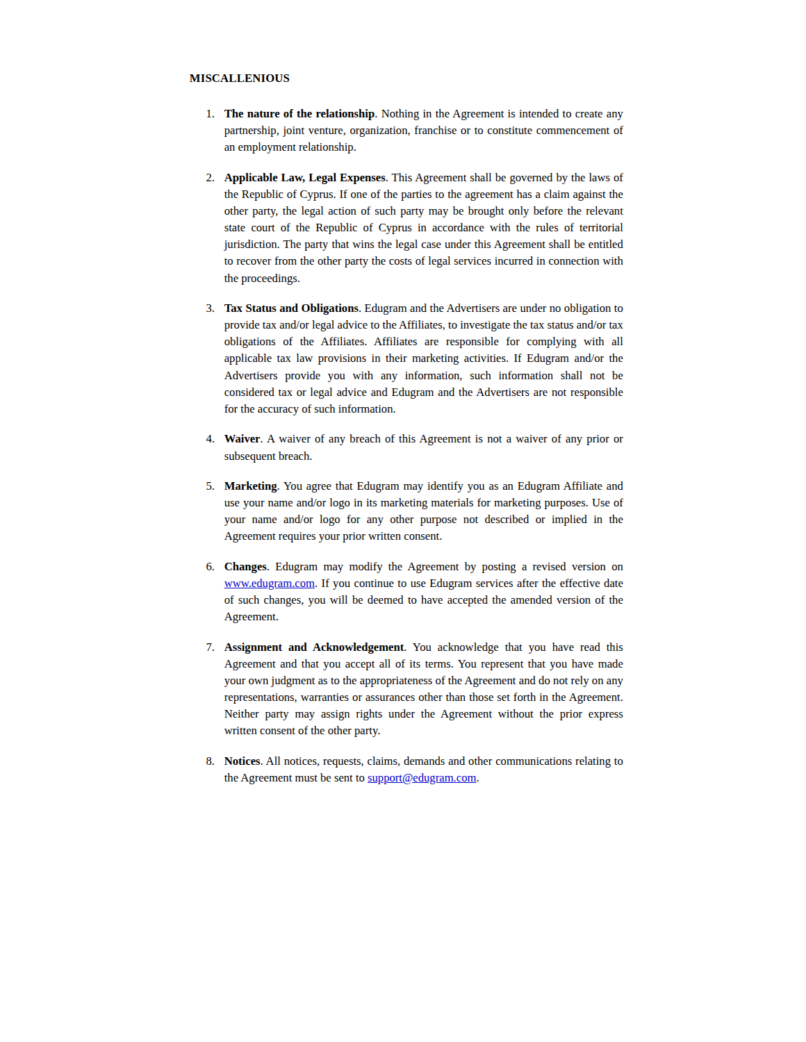MISCALLENIOUS
The nature of the relationship. Nothing in the Agreement is intended to create any partnership, joint venture, organization, franchise or to constitute commencement of an employment relationship.
Applicable Law, Legal Expenses. This Agreement shall be governed by the laws of the Republic of Cyprus. If one of the parties to the agreement has a claim against the other party, the legal action of such party may be brought only before the relevant state court of the Republic of Cyprus in accordance with the rules of territorial jurisdiction. The party that wins the legal case under this Agreement shall be entitled to recover from the other party the costs of legal services incurred in connection with the proceedings.
Tax Status and Obligations. Edugram and the Advertisers are under no obligation to provide tax and/or legal advice to the Affiliates, to investigate the tax status and/or tax obligations of the Affiliates. Affiliates are responsible for complying with all applicable tax law provisions in their marketing activities. If Edugram and/or the Advertisers provide you with any information, such information shall not be considered tax or legal advice and Edugram and the Advertisers are not responsible for the accuracy of such information.
Waiver. A waiver of any breach of this Agreement is not a waiver of any prior or subsequent breach.
Marketing. You agree that Edugram may identify you as an Edugram Affiliate and use your name and/or logo in its marketing materials for marketing purposes. Use of your name and/or logo for any other purpose not described or implied in the Agreement requires your prior written consent.
Changes. Edugram may modify the Agreement by posting a revised version on www.edugram.com. If you continue to use Edugram services after the effective date of such changes, you will be deemed to have accepted the amended version of the Agreement.
Assignment and Acknowledgement. You acknowledge that you have read this Agreement and that you accept all of its terms. You represent that you have made your own judgment as to the appropriateness of the Agreement and do not rely on any representations, warranties or assurances other than those set forth in the Agreement. Neither party may assign rights under the Agreement without the prior express written consent of the other party.
Notices. All notices, requests, claims, demands and other communications relating to the Agreement must be sent to support@edugram.com.